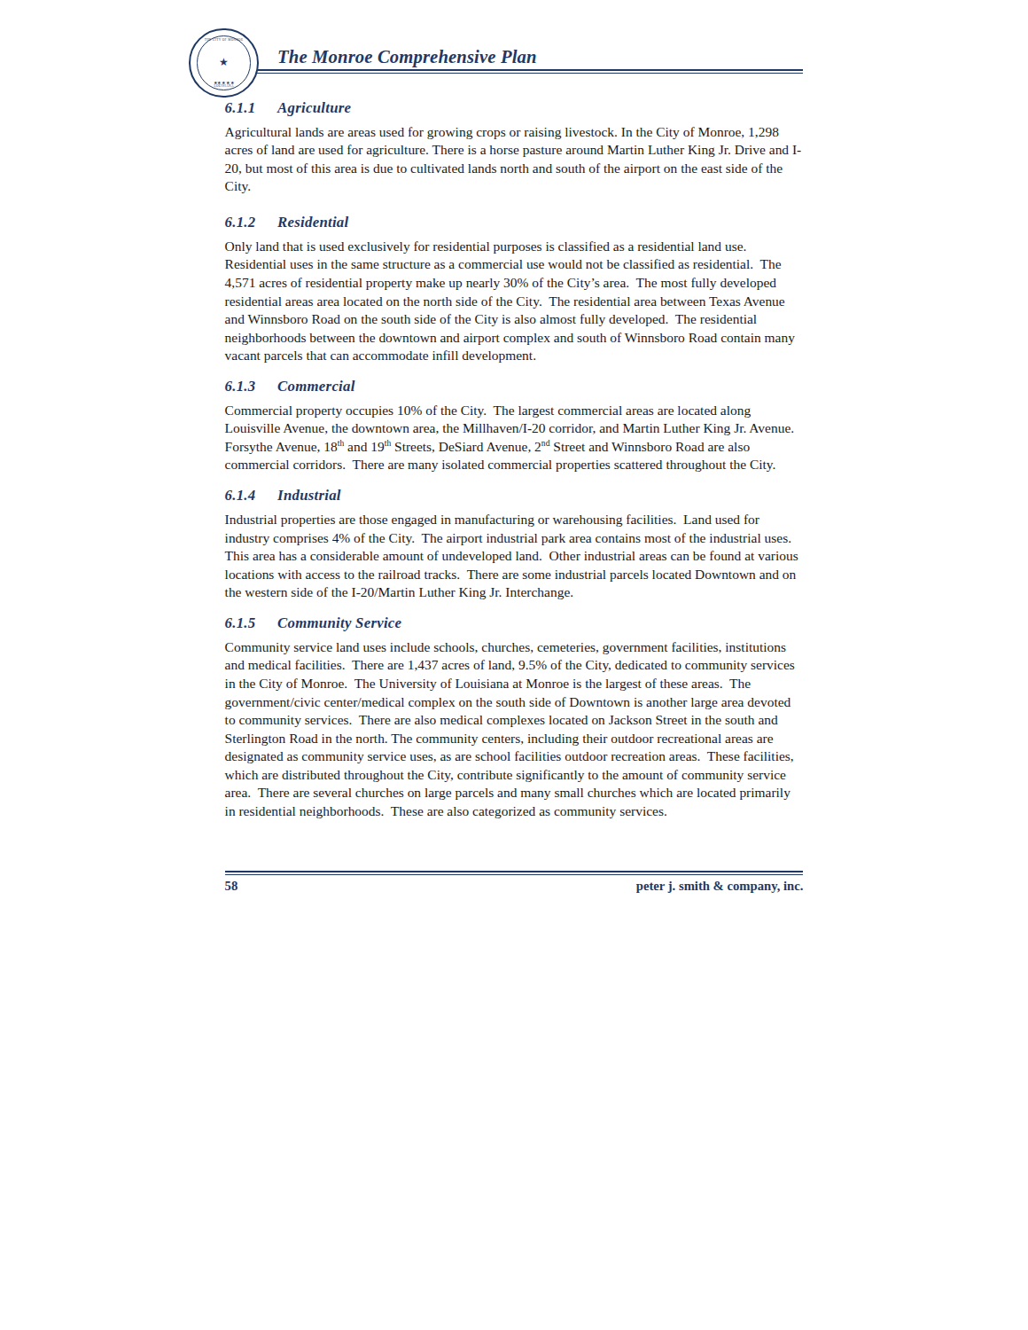The City of Monroe ★ ★★★★★ Louisiana
The Monroe Comprehensive Plan
6.1.1 Agriculture
Agricultural lands are areas used for growing crops or raising livestock. In the City of Monroe, 1,298 acres of land are used for agriculture. There is a horse pasture around Martin Luther King Jr. Drive and I-20, but most of this area is due to cultivated lands north and south of the airport on the east side of the City.
6.1.2 Residential
Only land that is used exclusively for residential purposes is classified as a residential land use. Residential uses in the same structure as a commercial use would not be classified as residential. The 4,571 acres of residential property make up nearly 30% of the City’s area. The most fully developed residential areas area located on the north side of the City. The residential area between Texas Avenue and Winnsboro Road on the south side of the City is also almost fully developed. The residential neighborhoods between the downtown and airport complex and south of Winnsboro Road contain many vacant parcels that can accommodate infill development.
6.1.3 Commercial
Commercial property occupies 10% of the City. The largest commercial areas are located along Louisville Avenue, the downtown area, the Millhaven/I-20 corridor, and Martin Luther King Jr. Avenue. Forsythe Avenue, 18th and 19th Streets, DeSiard Avenue, 2nd Street and Winnsboro Road are also commercial corridors. There are many isolated commercial properties scattered throughout the City.
6.1.4 Industrial
Industrial properties are those engaged in manufacturing or warehousing facilities. Land used for industry comprises 4% of the City. The airport industrial park area contains most of the industrial uses. This area has a considerable amount of undeveloped land. Other industrial areas can be found at various locations with access to the railroad tracks. There are some industrial parcels located Downtown and on the western side of the I-20/Martin Luther King Jr. Interchange.
6.1.5 Community Service
Community service land uses include schools, churches, cemeteries, government facilities, institutions and medical facilities. There are 1,437 acres of land, 9.5% of the City, dedicated to community services in the City of Monroe. The University of Louisiana at Monroe is the largest of these areas. The government/civic center/medical complex on the south side of Downtown is another large area devoted to community services. There are also medical complexes located on Jackson Street in the south and Sterlington Road in the north. The community centers, including their outdoor recreational areas are designated as community service uses, as are school facilities outdoor recreation areas. These facilities, which are distributed throughout the City, contribute significantly to the amount of community service area. There are several churches on large parcels and many small churches which are located primarily in residential neighborhoods. These are also categorized as community services.
58 peter j. smith & company, inc.